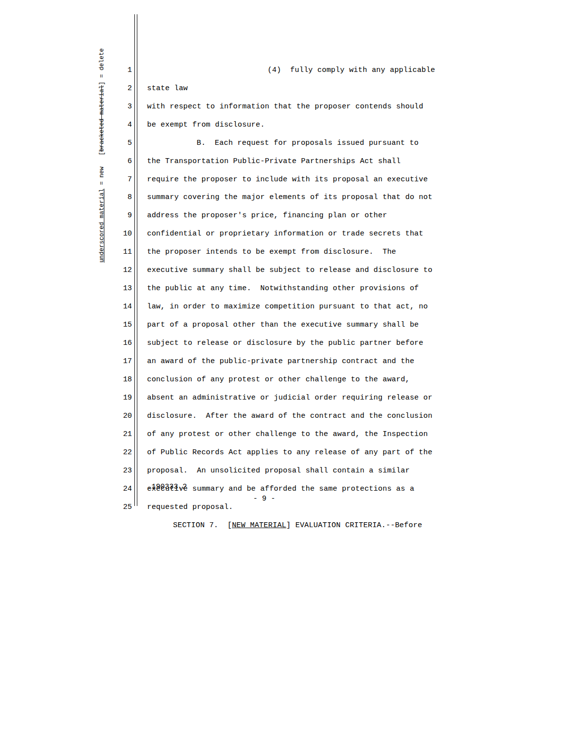underscored material = new [bracketed material] = delete
1
2
3
4
5
6
7
8
9
10
11
12
13
14
15
16
17
18
19
20
21
22
23
24
25
(4) fully comply with any applicable state law
with respect to information that the proposer contends should
be exempt from disclosure.
B. Each request for proposals issued pursuant to
the Transportation Public-Private Partnerships Act shall
require the proposer to include with its proposal an executive
summary covering the major elements of its proposal that do not
address the proposer's price, financing plan or other
confidential or proprietary information or trade secrets that
the proposer intends to be exempt from disclosure. The
executive summary shall be subject to release and disclosure to
the public at any time. Notwithstanding other provisions of
law, in order to maximize competition pursuant to that act, no
part of a proposal other than the executive summary shall be
subject to release or disclosure by the public partner before
an award of the public-private partnership contract and the
conclusion of any protest or other challenge to the award,
absent an administrative or judicial order requiring release or
disclosure. After the award of the contract and the conclusion
of any protest or other challenge to the award, the Inspection
of Public Records Act applies to any release of any part of the
proposal. An unsolicited proposal shall contain a similar
executive summary and be afforded the same protections as a
requested proposal.
SECTION 7. [NEW MATERIAL] EVALUATION CRITERIA.--Before
.190333.2
- 9 -